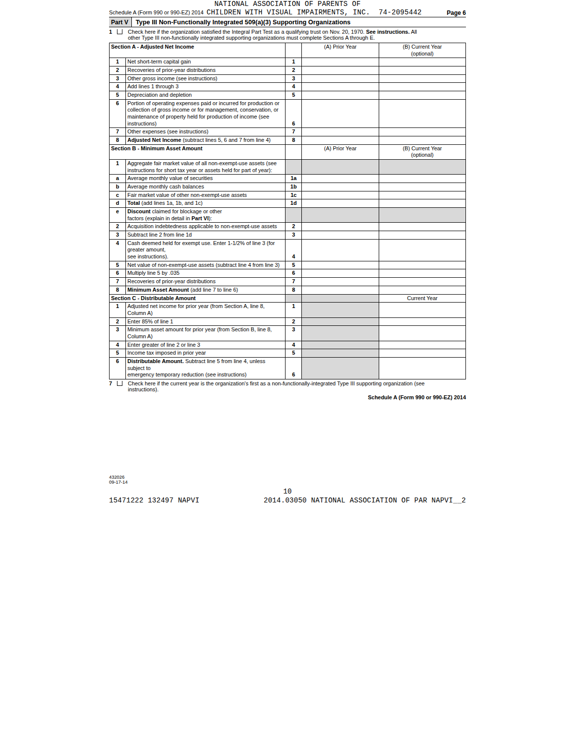NATIONAL ASSOCIATION OF PARENTS OF
Schedule A (Form 990 or 990-EZ) 2014 CHILDREN WITH VISUAL IMPAIRMENTS, INC. 74-2095442
Page 6
Part V
Type III Non-Functionally Integrated 509(a)(3) Supporting Organizations
1
Check here if the organization satisfied the Integral Part Test as a qualifying trust on Nov. 20, 1970. See instructions. All
other Type III non-functionally integrated supporting organizations must complete Sections A through E.
| Section A - Adjusted Net Income | | (A) Prior Year | (B) Current Year (optional) |
| 1 | Net short-term capital gain | 1 | | |
| 2 | Recoveries of prior-year distributions | 2 | | |
| 3 | Other gross income (see instructions) | 3 | | |
| 4 | Add lines 1 through 3 | 4 | | |
| 5 | Depreciation and depletion | 5 | | |
| 6 | Portion of operating expenses paid or incurred for production or collection of gross income or for management, conservation, or maintenance of property held for production of income (see instructions) | 6 | | |
| 7 | Other expenses (see instructions) | 7 | | |
| 8 | Adjusted Net Income (subtract lines 5, 6 and 7 from line 4) | 8 | | |
| Section B - Minimum Asset Amount | | (A) Prior Year | (B) Current Year (optional) |
| 1 | Aggregate fair market value of all non-exempt-use assets (see instructions for short tax year or assets held for part of year): | | | |
| a | Average monthly value of securities | 1a | | |
| b | Average monthly cash balances | 1b | | |
| c | Fair market value of other non-exempt-use assets | 1c | | |
| d | Total (add lines 1a, 1b, and 1c) | 1d | | |
| e | Discount claimed for blockage or other factors (explain in detail in Part VI ): | | | |
| 2 | Acquisition indebtedness applicable to non-exempt-use assets | 2 | | |
| 3 | Subtract line 2 from line 1d | 3 | | |
| 4 | Cash deemed held for exempt use. Enter 1-1/2% of line 3 (for greater amount, see instructions). | 4 | | |
| 5 | Net value of non-exempt-use assets (subtract line 4 from line 3) | 5 | | |
| 6 | Multiply line 5 by .035 | 6 | | |
| 7 | Recoveries of prior-year distributions | 7 | | |
| 8 | Minimum Asset Amount (add line 7 to line 6) | 8 | | |
| Section C - Distributable Amount | | | Current Year |
| 1 | Adjusted net income for prior year (from Section A, line 8, Column A) | 1 | | |
| 2 | Enter 85% of line 1 | 2 | | |
| 3 | Minimum asset amount for prior year (from Section B, line 8, Column A) | 3 | | |
| 4 | Enter greater of line 2 or line 3 | 4 | | |
| 5 | Income tax imposed in prior year | 5 | | |
| 6 | Distributable Amount. Subtract line 5 from line 4, unless subject to emergency temporary reduction (see instructions) | 6 | | |
7
Check here if the current year is the organization's first as a non-functionally-integrated Type III supporting organization (see
instructions).
Schedule A (Form 990 or 990-EZ) 2014
432026
09-17-14
10
15471222 132497 NAPVI
2014.03050 NATIONAL ASSOCIATION OF PAR NAPVI__2